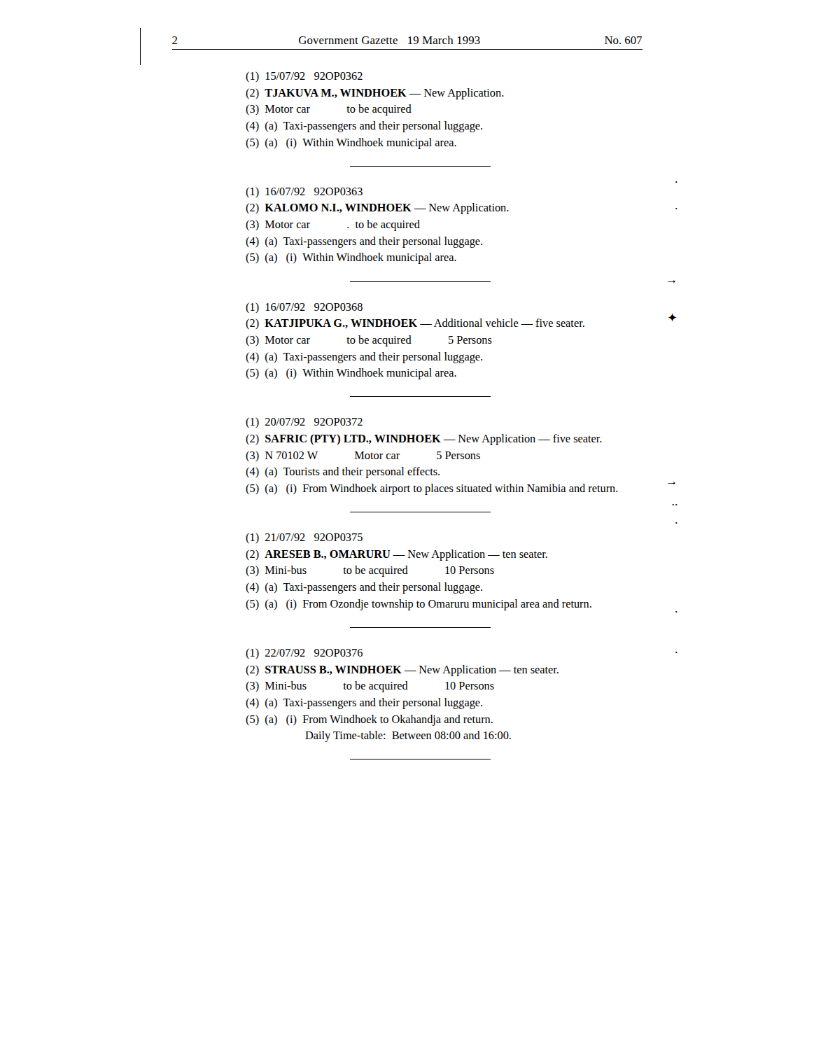2
Government Gazette 19 March 1993
No. 607
(1) 15/07/92 92OP0362
(2) TJAKUVA M., WINDHOEK — New Application.
(3) Motor car to be acquired
(4) (a) Taxi-passengers and their personal luggage.
(5) (a) (i) Within Windhoek municipal area.
(1) 16/07/92 92OP0363
(2) KALOMO N.I., WINDHOEK — New Application.
(3) Motor car . to be acquired
(4) (a) Taxi-passengers and their personal luggage.
(5) (a) (i) Within Windhoek municipal area.
(1) 16/07/92 92OP0368
(2) KATJIPUKA G., WINDHOEK — Additional vehicle — five seater.
(3) Motor car to be acquired 5 Persons
(4) (a) Taxi-passengers and their personal luggage.
(5) (a) (i) Within Windhoek municipal area.
(1) 20/07/92 92OP0372
(2) SAFRIC (PTY) LTD., WINDHOEK — New Application — five seater.
(3) N 70102 W Motor car 5 Persons
(4) (a) Tourists and their personal effects.
(5) (a) (i) From Windhoek airport to places situated within Namibia and return.
(1) 21/07/92 92OP0375
(2) ARESEB B., OMARURU — New Application — ten seater.
(3) Mini-bus to be acquired 10 Persons
(4) (a) Taxi-passengers and their personal luggage.
(5) (a) (i) From Ozondje township to Omaruru municipal area and return.
(1) 22/07/92 92OP0376
(2) STRAUSS B., WINDHOEK — New Application — ten seater.
(3) Mini-bus to be acquired 10 Persons
(4) (a) Taxi-passengers and their personal luggage.
(5) (a) (i) From Windhoek to Okahandja and return.
Daily Time-table: Between 08:00 and 16:00.
.
.
→
✦
→
..
.
.
.